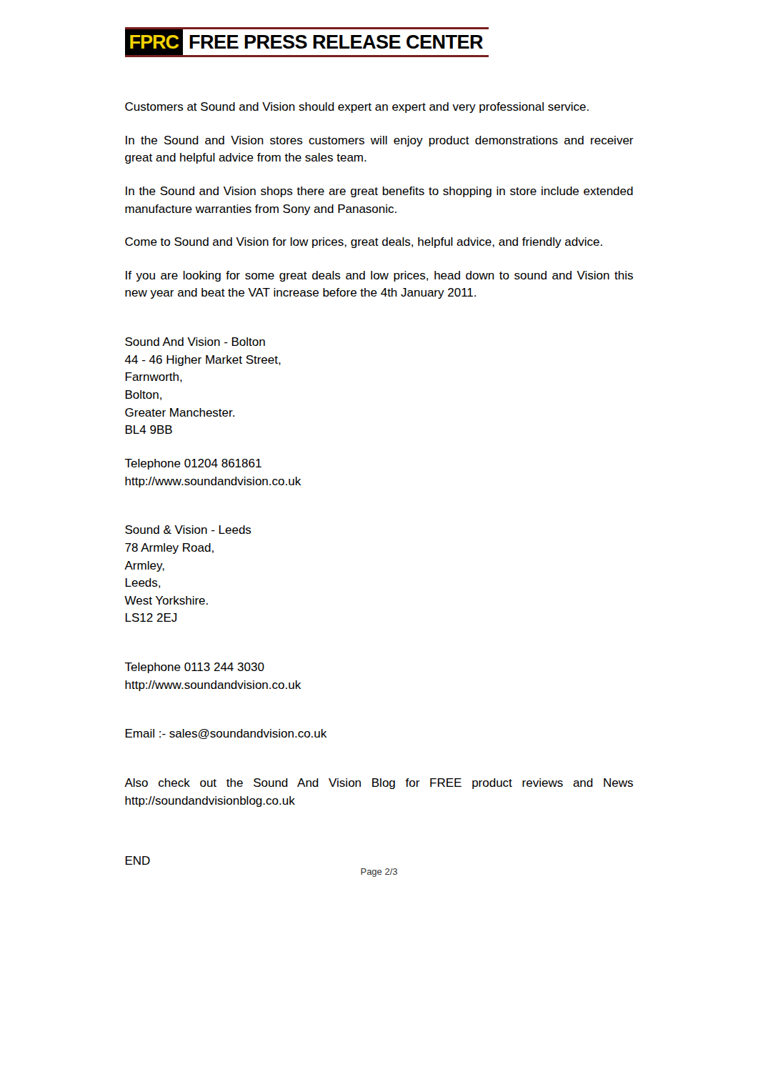FPRC FREE PRESS RELEASE CENTER
Customers at Sound and Vision should expert an expert and very professional service.
In the Sound and Vision stores customers will enjoy product demonstrations and receiver great and helpful advice from the sales team.
In the Sound and Vision shops there are great benefits to shopping in store include extended manufacture warranties from Sony and Panasonic.
Come to Sound and Vision for low prices, great deals, helpful advice, and friendly advice.
If you are looking for some great deals and low prices, head down to sound and Vision this new year and beat the VAT increase before the 4th January 2011.
Sound And Vision - Bolton
44 - 46 Higher Market Street,
Farnworth,
Bolton,
Greater Manchester.
BL4 9BB
Telephone 01204 861861
http://www.soundandvision.co.uk
Sound & Vision - Leeds
78 Armley Road,
Armley,
Leeds,
West Yorkshire.
LS12 2EJ
Telephone 0113 244 3030
http://www.soundandvision.co.uk
Email :- sales@soundandvision.co.uk
Also check out the Sound And Vision Blog for FREE product reviews and News http://soundandvisionblog.co.uk
END
Page 2/3